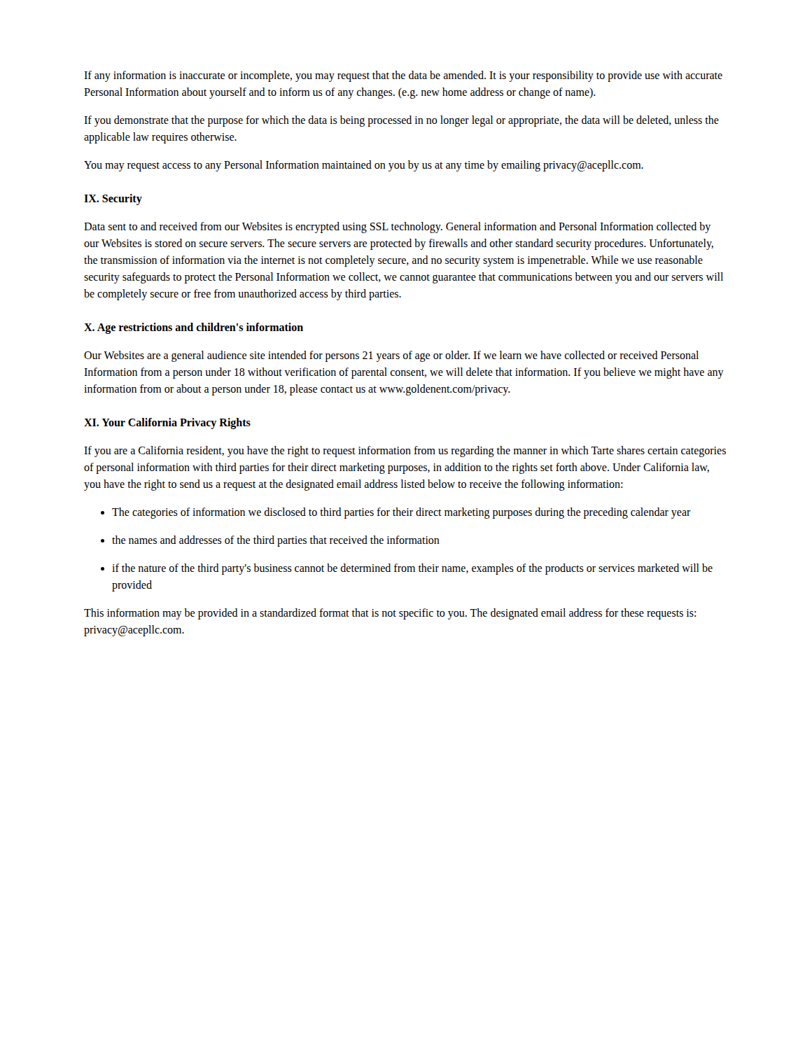If any information is inaccurate or incomplete, you may request that the data be amended. It is your responsibility to provide use with accurate Personal Information about yourself and to inform us of any changes. (e.g. new home address or change of name).
If you demonstrate that the purpose for which the data is being processed in no longer legal or appropriate, the data will be deleted, unless the applicable law requires otherwise.
You may request access to any Personal Information maintained on you by us at any time by emailing privacy@acepllc.com.
IX. Security
Data sent to and received from our Websites is encrypted using SSL technology. General information and Personal Information collected by our Websites is stored on secure servers. The secure servers are protected by firewalls and other standard security procedures. Unfortunately, the transmission of information via the internet is not completely secure, and no security system is impenetrable. While we use reasonable security safeguards to protect the Personal Information we collect, we cannot guarantee that communications between you and our servers will be completely secure or free from unauthorized access by third parties.
X. Age restrictions and children's information
Our Websites are a general audience site intended for persons 21 years of age or older. If we learn we have collected or received Personal Information from a person under 18 without verification of parental consent, we will delete that information. If you believe we might have any information from or about a person under 18, please contact us at www.goldenent.com/privacy.
XI. Your California Privacy Rights
If you are a California resident, you have the right to request information from us regarding the manner in which Tarte shares certain categories of personal information with third parties for their direct marketing purposes, in addition to the rights set forth above. Under California law, you have the right to send us a request at the designated email address listed below to receive the following information:
The categories of information we disclosed to third parties for their direct marketing purposes during the preceding calendar year
the names and addresses of the third parties that received the information
if the nature of the third party's business cannot be determined from their name, examples of the products or services marketed will be provided
This information may be provided in a standardized format that is not specific to you. The designated email address for these requests is: privacy@acepllc.com.